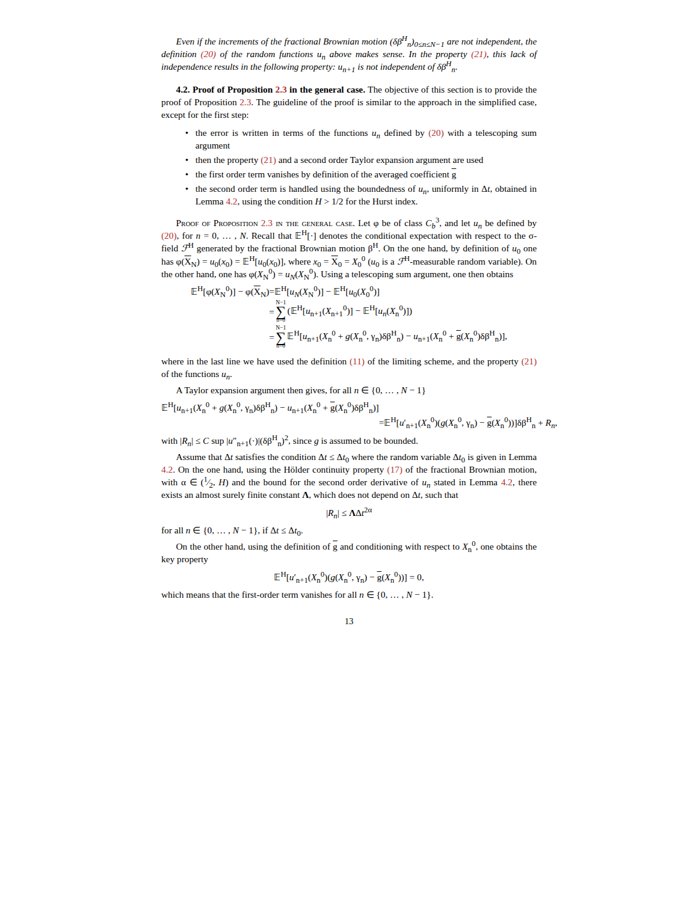Even if the increments of the fractional Brownian motion (δβHn)0≤n≤N−1 are not independent, the definition (20) of the random functions un above makes sense. In the property (21), this lack of independence results in the following property: un+1 is not independent of δβHn.
4.2. Proof of Proposition 2.3 in the general case. The objective of this section is to provide the proof of Proposition 2.3. The guideline of the proof is similar to the approach in the simplified case, except for the first step:
the error is written in terms of the functions un defined by (20) with a telescoping sum argument
then the property (21) and a second order Taylor expansion argument are used
the first order term vanishes by definition of the averaged coefficient g
the second order term is handled using the boundedness of un, uniformly in Δt, obtained in Lemma 4.2, using the condition H > 1/2 for the Hurst index.
Proof of Proposition 2.3 in the general case. Let φ be of class Cb3, and let un be defined by (20), for n = 0, … , N. Recall that 𝔼H[·] denotes the conditional expectation with respect to the σ-field ℱH generated by the fractional Brownian motion βH. On the one hand, by definition of u0 one has φ(XN) = u0(x0) = 𝔼H[u0(x0)], where x0 = X0 = X00 (u0 is a ℱH-measurable random variable). On the other hand, one has φ(XN0) = uN(XN0). Using a telescoping sum argument, one then obtains
| 𝔼 H [φ( X N 0 )] − φ( X N ) | = | 𝔼 H [ u N ( X N 0 )] − 𝔼 H [ u 0 ( X 0 0 )] |
| | = | N−1 ∑ n=0 (𝔼 H [ u n+1 ( X n+1 0 )] − 𝔼 H [ u n ( X n 0 )]) |
| | = | N−1 ∑ n=0 𝔼 H [ u n+1 ( X n 0 + g ( X n 0 , γ n )δβ H n ) − u n+1 ( X n 0 + g ( X n 0 )δβ H n )], |
where in the last line we have used the definition (11) of the limiting scheme, and the property (21) of the functions un.
A Taylor expansion argument then gives, for all n ∈ {0, … , N − 1}
| 𝔼 H [ u n+1 ( X n 0 + g ( X n 0 , γ n )δβ H n ) − u n+1 ( X n 0 + g ( X n 0 )δβ H n )] | | |
| | = | 𝔼 H [ u ′ n+1 ( X n 0 )( g ( X n 0 , γ n ) − g ( X n 0 ))]δβ H n + R n , |
with |Rn| ≤ C sup |u″n+1(·)|(δβHn)2, since g is assumed to be bounded.
Assume that Δt satisfies the condition Δt ≤ Δt0 where the random variable Δt0 is given in Lemma 4.2. On the one hand, using the Hölder continuity property (17) of the fractional Brownian motion, with α ∈ (1⁄2, H) and the bound for the second order derivative of un stated in Lemma 4.2, there exists an almost surely finite constant Λ, which does not depend on Δt, such that
|Rn| ≤ ΛΔt2α
for all n ∈ {0, … , N − 1}, if Δt ≤ Δt0.
On the other hand, using the definition of g and conditioning with respect to Xn0, one obtains the key property
𝔼H[u′n+1(Xn0)(g(Xn0, γn) − g(Xn0))] = 0,
which means that the first-order term vanishes for all n ∈ {0, … , N − 1}.
13